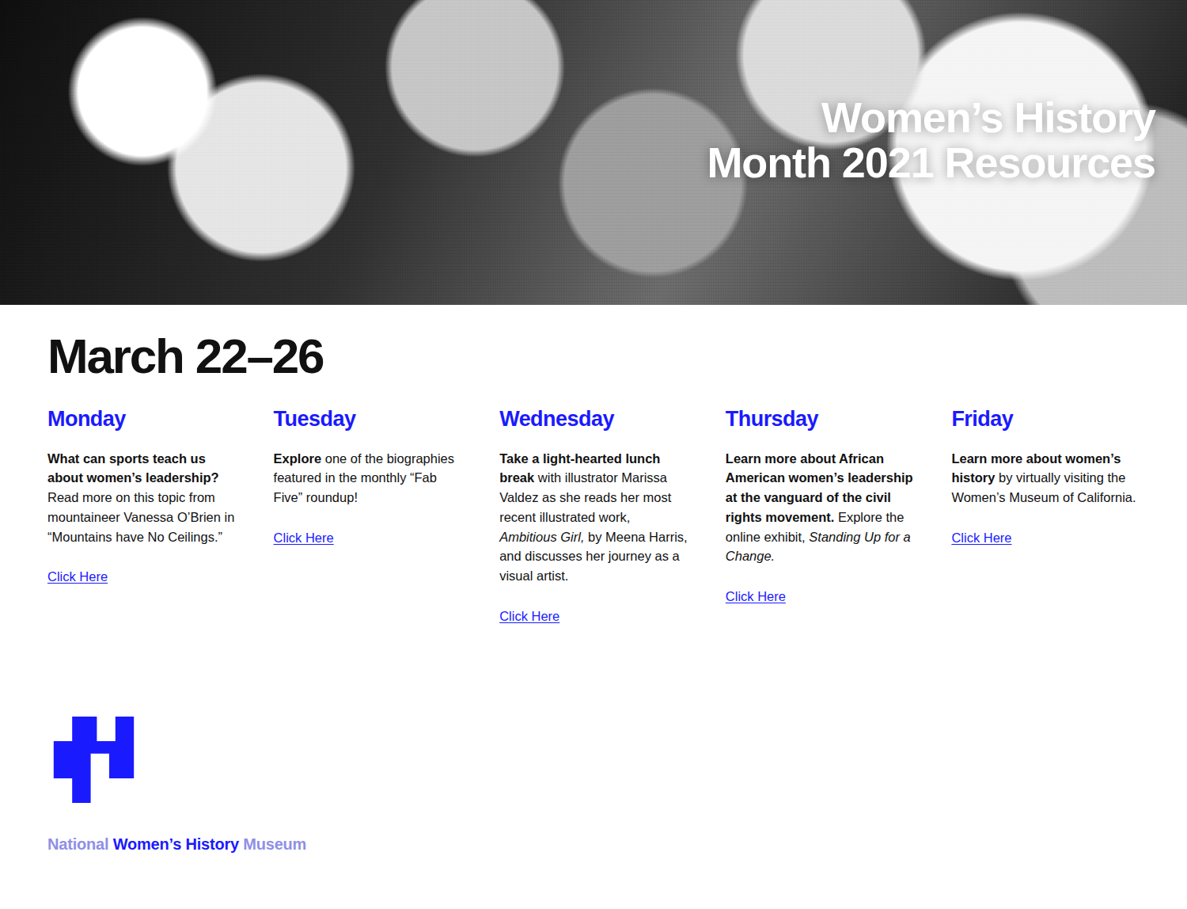Women’s History Month 2021 Resources
March 22–26
Monday
What can sports teach us about women’s leadership? Read more on this topic from mountaineer Vanessa O’Brien in “Mountains have No Ceilings.”
Click Here
Tuesday
Explore one of the biographies featured in the monthly “Fab Five” roundup!
Click Here
Wednesday
Take a light-hearted lunch break with illustrator Marissa Valdez as she reads her most recent illustrated work, Ambitious Girl, by Meena Harris, and discusses her journey as a visual artist.
Click Here
Thursday
Learn more about African American women’s leadership at the vanguard of the civil rights movement. Explore the online exhibit, Standing Up for a Change.
Click Here
Friday
Learn more about women’s history by virtually visiting the Women’s Museum of California.
Click Here
National Women’s History Museum